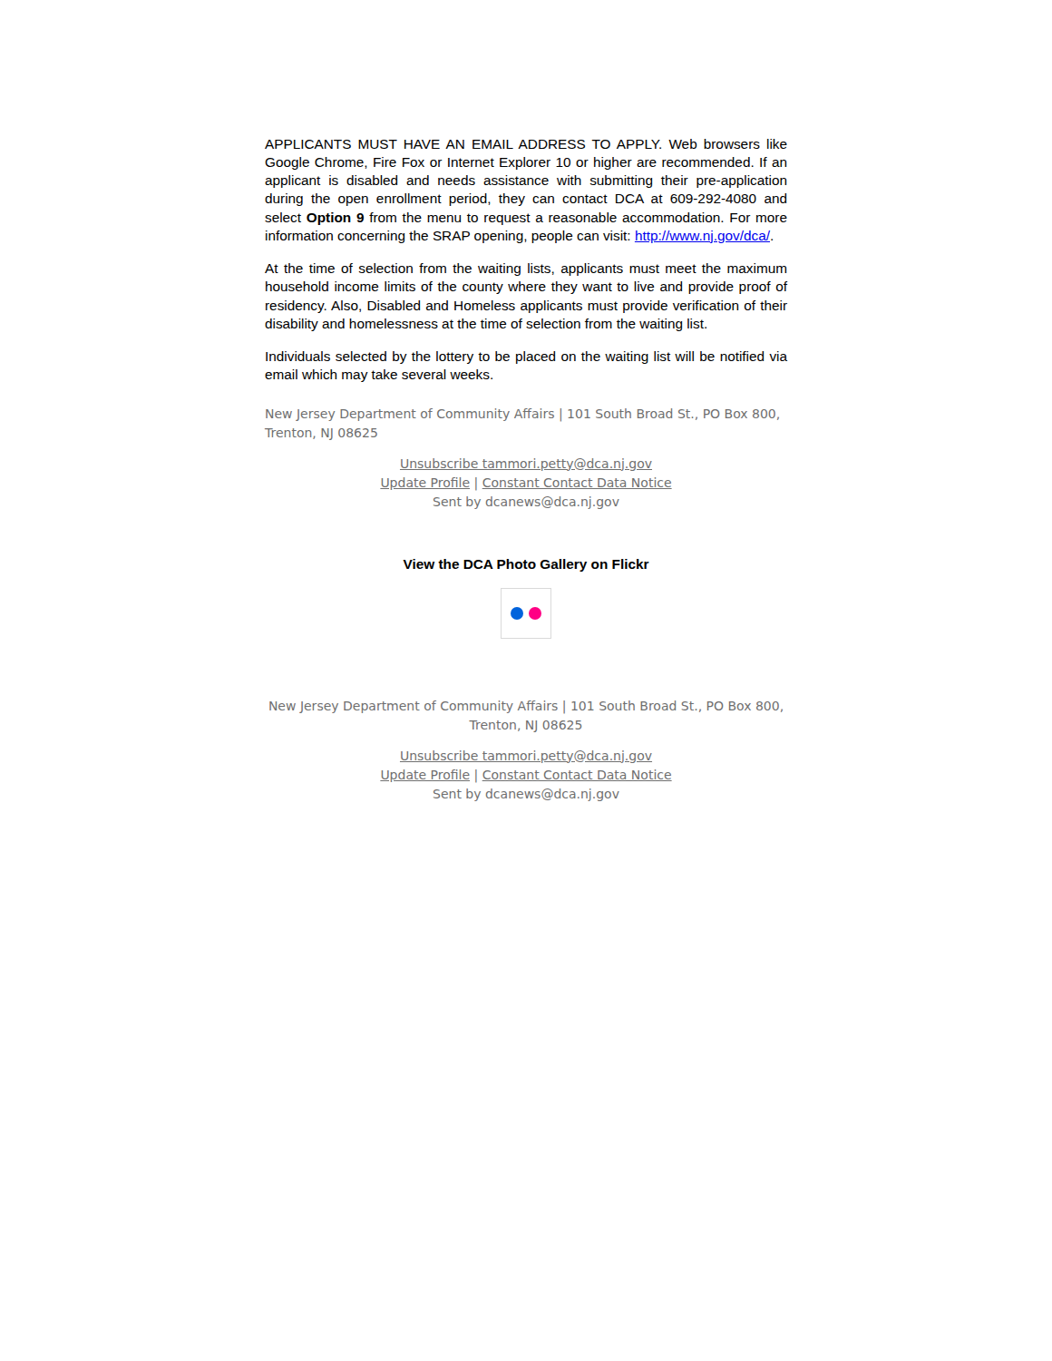APPLICANTS MUST HAVE AN EMAIL ADDRESS TO APPLY. Web browsers like Google Chrome, Fire Fox or Internet Explorer 10 or higher are recommended. If an applicant is disabled and needs assistance with submitting their pre-application during the open enrollment period, they can contact DCA at 609-292-4080 and select Option 9 from the menu to request a reasonable accommodation. For more information concerning the SRAP opening, people can visit: http://www.nj.gov/dca/.
At the time of selection from the waiting lists, applicants must meet the maximum household income limits of the county where they want to live and provide proof of residency. Also, Disabled and Homeless applicants must provide verification of their disability and homelessness at the time of selection from the waiting list.
Individuals selected by the lottery to be placed on the waiting list will be notified via email which may take several weeks.
New Jersey Department of Community Affairs | 101 South Broad St., PO Box 800, Trenton, NJ 08625
Unsubscribe tammori.petty@dca.nj.gov
Update Profile | Constant Contact Data Notice
Sent by dcanews@dca.nj.gov
View the DCA Photo Gallery on Flickr
New Jersey Department of Community Affairs | 101 South Broad St., PO Box 800, Trenton, NJ 08625
Unsubscribe tammori.petty@dca.nj.gov
Update Profile | Constant Contact Data Notice
Sent by dcanews@dca.nj.gov